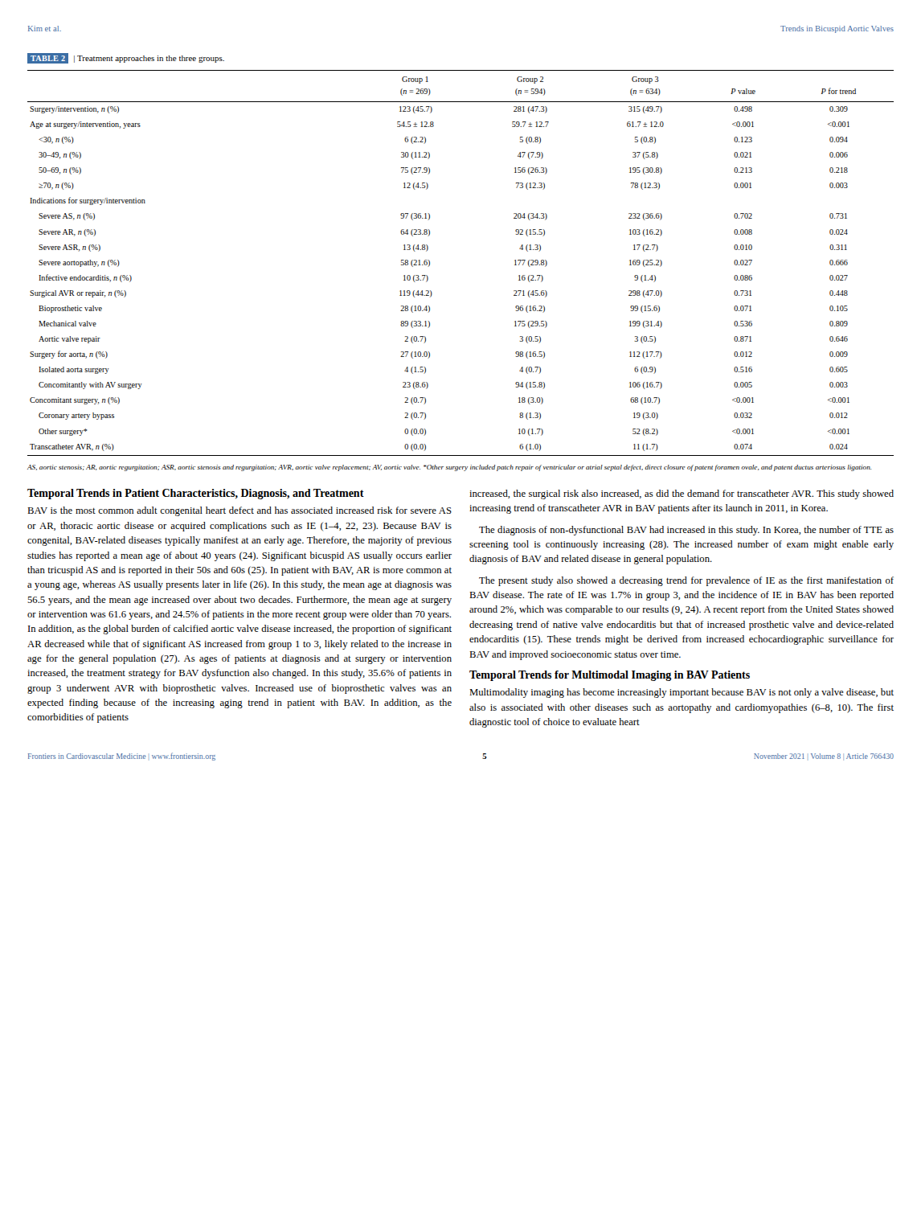Kim et al.
Trends in Bicuspid Aortic Valves
TABLE 2| Treatment approaches in the three groups.
| | Group 1 ( n = 269) | Group 2 ( n = 594) | Group 3 ( n = 634) | P value | P for trend |
| --- | --- | --- | --- | --- | --- |
| Surgery/intervention, n (%) | 123 (45.7) | 281 (47.3) | 315 (49.7) | 0.498 | 0.309 |
| Age at surgery/intervention, years | 54.5 ± 12.8 | 59.7 ± 12.7 | 61.7 ± 12.0 | <0.001 | <0.001 |
| <30, n (%) | 6 (2.2) | 5 (0.8) | 5 (0.8) | 0.123 | 0.094 |
| 30–49, n (%) | 30 (11.2) | 47 (7.9) | 37 (5.8) | 0.021 | 0.006 |
| 50–69, n (%) | 75 (27.9) | 156 (26.3) | 195 (30.8) | 0.213 | 0.218 |
| ≥70, n (%) | 12 (4.5) | 73 (12.3) | 78 (12.3) | 0.001 | 0.003 |
| Indications for surgery/intervention | | | | | |
| Severe AS, n (%) | 97 (36.1) | 204 (34.3) | 232 (36.6) | 0.702 | 0.731 |
| Severe AR, n (%) | 64 (23.8) | 92 (15.5) | 103 (16.2) | 0.008 | 0.024 |
| Severe ASR, n (%) | 13 (4.8) | 4 (1.3) | 17 (2.7) | 0.010 | 0.311 |
| Severe aortopathy, n (%) | 58 (21.6) | 177 (29.8) | 169 (25.2) | 0.027 | 0.666 |
| Infective endocarditis, n (%) | 10 (3.7) | 16 (2.7) | 9 (1.4) | 0.086 | 0.027 |
| Surgical AVR or repair, n (%) | 119 (44.2) | 271 (45.6) | 298 (47.0) | 0.731 | 0.448 |
| Bioprosthetic valve | 28 (10.4) | 96 (16.2) | 99 (15.6) | 0.071 | 0.105 |
| Mechanical valve | 89 (33.1) | 175 (29.5) | 199 (31.4) | 0.536 | 0.809 |
| Aortic valve repair | 2 (0.7) | 3 (0.5) | 3 (0.5) | 0.871 | 0.646 |
| Surgery for aorta, n (%) | 27 (10.0) | 98 (16.5) | 112 (17.7) | 0.012 | 0.009 |
| Isolated aorta surgery | 4 (1.5) | 4 (0.7) | 6 (0.9) | 0.516 | 0.605 |
| Concomitantly with AV surgery | 23 (8.6) | 94 (15.8) | 106 (16.7) | 0.005 | 0.003 |
| Concomitant surgery, n (%) | 2 (0.7) | 18 (3.0) | 68 (10.7) | <0.001 | <0.001 |
| Coronary artery bypass | 2 (0.7) | 8 (1.3) | 19 (3.0) | 0.032 | 0.012 |
| Other surgery* | 0 (0.0) | 10 (1.7) | 52 (8.2) | <0.001 | <0.001 |
| Transcatheter AVR, n (%) | 0 (0.0) | 6 (1.0) | 11 (1.7) | 0.074 | 0.024 |
AS, aortic stenosis; AR, aortic regurgitation; ASR, aortic stenosis and regurgitation; AVR, aortic valve replacement; AV, aortic valve. *Other surgery included patch repair of ventricular or atrial septal defect, direct closure of patent foramen ovale, and patent ductus arteriosus ligation.
Temporal Trends in Patient Characteristics, Diagnosis, and Treatment
BAV is the most common adult congenital heart defect and has associated increased risk for severe AS or AR, thoracic aortic disease or acquired complications such as IE (1–4, 22, 23). Because BAV is congenital, BAV-related diseases typically manifest at an early age. Therefore, the majority of previous studies has reported a mean age of about 40 years (24). Significant bicuspid AS usually occurs earlier than tricuspid AS and is reported in their 50s and 60s (25). In patient with BAV, AR is more common at a young age, whereas AS usually presents later in life (26). In this study, the mean age at diagnosis was 56.5 years, and the mean age increased over about two decades. Furthermore, the mean age at surgery or intervention was 61.6 years, and 24.5% of patients in the more recent group were older than 70 years. In addition, as the global burden of calcified aortic valve disease increased, the proportion of significant AR decreased while that of significant AS increased from group 1 to 3, likely related to the increase in age for the general population (27). As ages of patients at diagnosis and at surgery or intervention increased, the treatment strategy for BAV dysfunction also changed. In this study, 35.6% of patients in group 3 underwent AVR with bioprosthetic valves. Increased use of bioprosthetic valves was an expected finding because of the increasing aging trend in patient with BAV. In addition, as the comorbidities of patients
increased, the surgical risk also increased, as did the demand for transcatheter AVR. This study showed increasing trend of transcatheter AVR in BAV patients after its launch in 2011, in Korea.
The diagnosis of non-dysfunctional BAV had increased in this study. In Korea, the number of TTE as screening tool is continuously increasing (28). The increased number of exam might enable early diagnosis of BAV and related disease in general population.
The present study also showed a decreasing trend for prevalence of IE as the first manifestation of BAV disease. The rate of IE was 1.7% in group 3, and the incidence of IE in BAV has been reported around 2%, which was comparable to our results (9, 24). A recent report from the United States showed decreasing trend of native valve endocarditis but that of increased prosthetic valve and device-related endocarditis (15). These trends might be derived from increased echocardiographic surveillance for BAV and improved socioeconomic status over time.
Temporal Trends for Multimodal Imaging in BAV Patients
Multimodality imaging has become increasingly important because BAV is not only a valve disease, but also is associated with other diseases such as aortopathy and cardiomyopathies (6–8, 10). The first diagnostic tool of choice to evaluate heart
Frontiers in Cardiovascular Medicine | www.frontiersin.org
5
November 2021 | Volume 8 | Article 766430